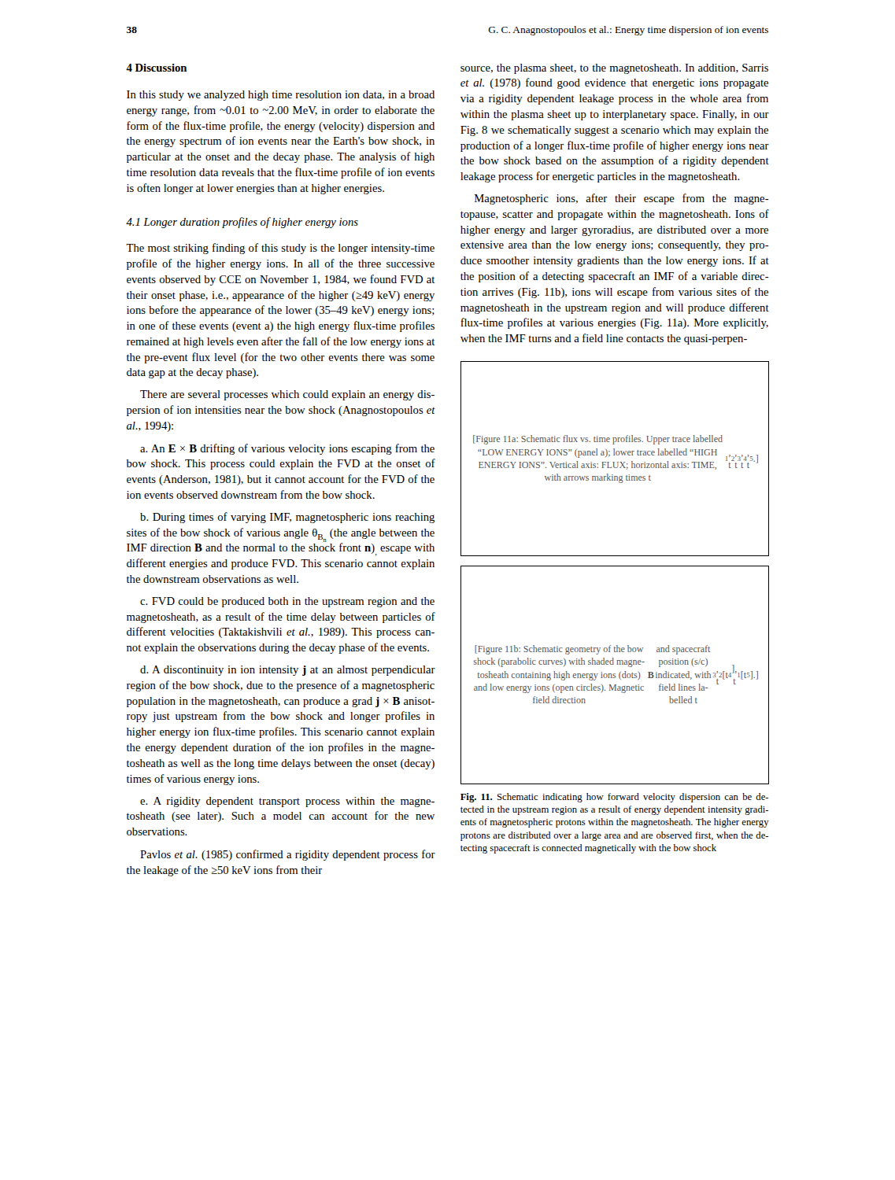38 G. C. Anagnostopoulos et al.: Energy time dispersion of ion events
4 Discussion
In this study we analyzed high time resolution ion data, in a broad energy range, from ~0.01 to ~2.00 MeV, in order to elaborate the form of the flux-time profile, the energy (velocity) dispersion and the energy spectrum of ion events near the Earth's bow shock, in particular at the onset and the decay phase. The analysis of high time resolution data reveals that the flux-time profile of ion events is often longer at lower energies than at higher energies.
4.1 Longer duration profiles of higher energy ions
The most striking finding of this study is the longer intensity-time profile of the higher energy ions. In all of the three successive events observed by CCE on November 1, 1984, we found FVD at their onset phase, i.e., appearance of the higher (≥49 keV) energy ions before the appearance of the lower (35–49 keV) energy ions; in one of these events (event a) the high energy flux-time profiles remained at high levels even after the fall of the low energy ions at the pre-event flux level (for the two other events there was some data gap at the decay phase).
There are several processes which could explain an energy dispersion of ion intensities near the bow shock (Anagnostopoulos et al., 1994):
a. An E × B drifting of various velocity ions escaping from the bow shock. This process could explain the FVD at the onset of events (Anderson, 1981), but it cannot account for the FVD of the ion events observed downstream from the bow shock.
b. During times of varying IMF, magnetospheric ions reaching sites of the bow shock of various angle θBn (the angle between the IMF direction B and the normal to the shock front n), escape with different energies and produce FVD. This scenario cannot explain the downstream observations as well.
c. FVD could be produced both in the upstream region and the magnetosheath, as a result of the time delay between particles of different velocities (Taktakishvili et al., 1989). This process cannot explain the observations during the decay phase of the events.
d. A discontinuity in ion intensity j at an almost perpendicular region of the bow shock, due to the presence of a magnetospheric population in the magnetosheath, can produce a grad j × B anisotropy just upstream from the bow shock and longer profiles in higher energy ion flux-time profiles. This scenario cannot explain the energy dependent duration of the ion profiles in the magnetosheath as well as the long time delays between the onset (decay) times of various energy ions.
e. A rigidity dependent transport process within the magnetosheath (see later). Such a model can account for the new observations.
Pavlos et al. (1985) confirmed a rigidity dependent process for the leakage of the ≥50 keV ions from their
source, the plasma sheet, to the magnetosheath. In addition, Sarris et al. (1978) found good evidence that energetic ions propagate via a rigidity dependent leakage process in the whole area from within the plasma sheet up to interplanetary space. Finally, in our Fig. 8 we schematically suggest a scenario which may explain the production of a longer flux-time profile of higher energy ions near the bow shock based on the assumption of a rigidity dependent leakage process for energetic particles in the magnetosheath.
Magnetospheric ions, after their escape from the magnetopause, scatter and propagate within the magnetosheath. Ions of higher energy and larger gyroradius, are distributed over a more extensive area than the low energy ions; consequently, they produce smoother intensity gradients than the low energy ions. If at the position of a detecting spacecraft an IMF of a variable direction arrives (Fig. 11b), ions will escape from various sites of the magnetosheath in the upstream region and will produce different flux-time profiles at various energies (Fig. 11a). More explicitly, when the IMF turns and a field line contacts the quasi-perpen-
[Figure 11a: Schematic flux vs. time profiles. Upper trace labelled “LOW ENERGY IONS” (panel a); lower trace labelled “HIGH ENERGY IONS”. Vertical axis: FLUX; horizontal axis: TIME, with arrows marking times t1, t2, t3, t4, t5.]
[Figure 11b: Schematic geometry of the bow shock (parabolic curves) with shaded magnetosheath containing high energy ions (dots) and low energy ions (open circles). Magnetic field direction B and spacecraft position (s/c) indicated, with field lines labelled t3, t2[t4], t1[t5].]
Fig. 11. Schematic indicating how forward velocity dispersion can be detected in the upstream region as a result of energy dependent intensity gradients of magnetospheric protons within the magnetosheath. The higher energy protons are distributed over a large area and are observed first, when the detecting spacecraft is connected magnetically with the bow shock